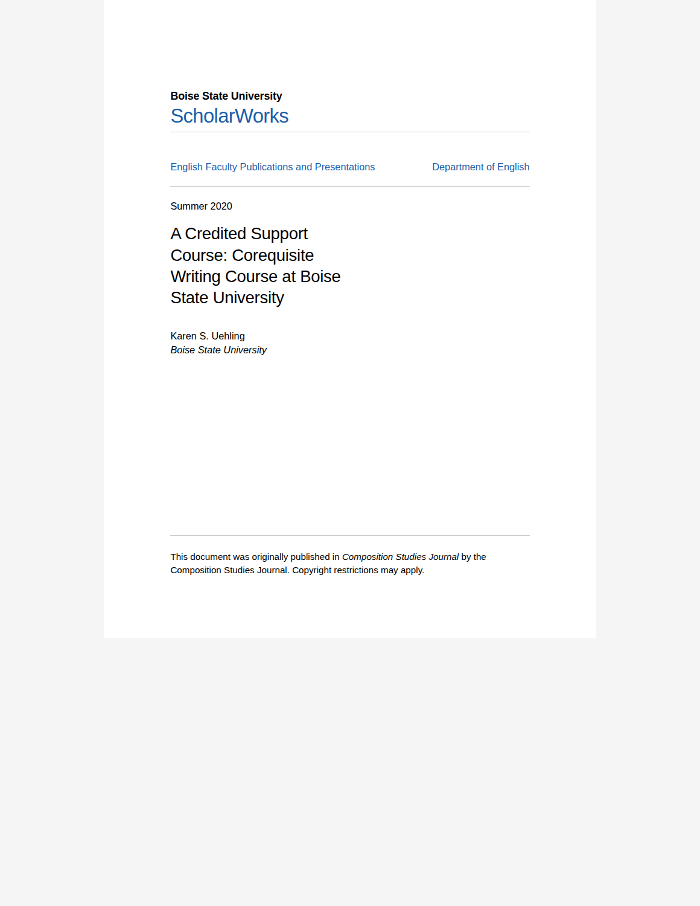Boise State University
ScholarWorks
English Faculty Publications and Presentations Department of English
Summer 2020
A Credited Support Course: Corequisite Writing Course at Boise State University
Karen S. Uehling Boise State University
This document was originally published in Composition Studies Journal by the Composition Studies Journal. Copyright restrictions may apply.